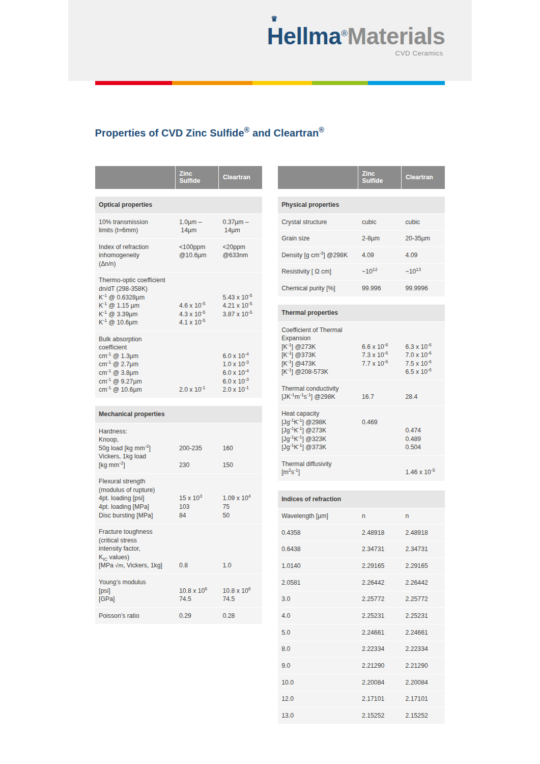♛Hellma®Materials
CVD Ceramics
Properties of CVD Zinc Sulfide® and Cleartran®
| | Zinc Sulfide | Cleartran |
| --- | --- | --- |
| Optical properties |
| 10% transmission limits (t=6mm) | 1.0µm – 14µm | 0.37µm – 14µm |
| Index of refraction inhomogeneity (Δn/n) | <100ppm @10.6µm | <20ppm @633nm |
| Thermo-optic coefficient dn/dT (298-358K) K -1 @ 0.6328µm K -1 @ 1.15 µm K -1 @ 3.39µm K -1 @ 10.6µm | 4.6 x 10 -5 4.3 x 10 -5 4.1 x 10 -5 | 5.43 x 10 -5 4.21 x 10 -5 3.87 x 10 -5 |
| Bulk absorption coefficient cm -1 @ 1.3µm cm -1 @ 2.7µm cm -1 @ 3.8µm cm -1 @ 9.27µm cm -1 @ 10.6µm | 2.0 x 10 -1 | 6.0 x 10 -4 1.0 x 10 -3 6.0 x 10 -4 6.0 x 10 -3 2.0 x 10 -1 |
| Mechanical properties |
| Hardness: Knoop, 50g load [kg mm -2 ] Vickers, 1kg load [kg mm -2 ] | 200-235 230 | 160 150 |
| Flexural strength (modulus of rupture) 4pt. loading [psi] 4pt. loading [MPa] Disc bursting [MPa] | 15 x 10 3 103 84 | 1.09 x 10 4 75 50 |
| Fracture toughness (critical stress intensity factor, K IC values) [MPa √m , Vickers, 1kg] | 0.8 | 1.0 |
| Young’s modulus [psi] [GPa] | 10.8 x 10 6 74.5 | 10.8 x 10 6 74.5 |
| Poisson’s ratio | 0.29 | 0.28 |
| | Zinc Sulfide | Cleartran |
| --- | --- | --- |
| Physical properties |
| Crystal structure | cubic | cubic |
| Grain size | 2-8µm | 20-35µm |
| Density [g cm -3 ] @298K | 4.09 | 4.09 |
| Resistivity [ Ω cm] | ~10 12 | ~10 13 |
| Chemical purity [%] | 99.996 | 99.9996 |
| Thermal properties |
| Coefficient of Thermal Expansion [K -1 ] @273K [K -1 ] @373K [K -1 ] @473K [K -1 ] @208-573K | 6.6 x 10 -6 7.3 x 10 -6 7.7 x 10 -6 | 6.3 x 10 -6 7.0 x 10 -6 7.5 x 10 -6 6.5 x 10 -6 |
| Thermal conductivity [JK -1 m -1 s -1 ] @298K | 16.7 | 28.4 |
| Heat capacity [Jg -1 K -1 ] @298K [Jg -1 K -1 ] @273K [Jg -1 K -1 ] @323K [Jg -1 K -1 ] @373K | 0.469 | 0.474 0.489 0.504 |
| Thermal diffusivity [m 2 s -1 ] | | 1.46 x 10 -5 |
| Indices of refraction |
| Wavelength [µm] | n | n |
| 0.4358 | 2.48918 | 2.48918 |
| 0.6438 | 2.34731 | 2.34731 |
| 1.0140 | 2.29165 | 2.29165 |
| 2.0581 | 2.26442 | 2.26442 |
| 3.0 | 2.25772 | 2.25772 |
| 4.0 | 2.25231 | 2.25231 |
| 5.0 | 2.24661 | 2.24661 |
| 8.0 | 2.22334 | 2.22334 |
| 9.0 | 2.21290 | 2.21290 |
| 10.0 | 2.20084 | 2.20084 |
| 12.0 | 2.17101 | 2.17101 |
| 13.0 | 2.15252 | 2.15252 |